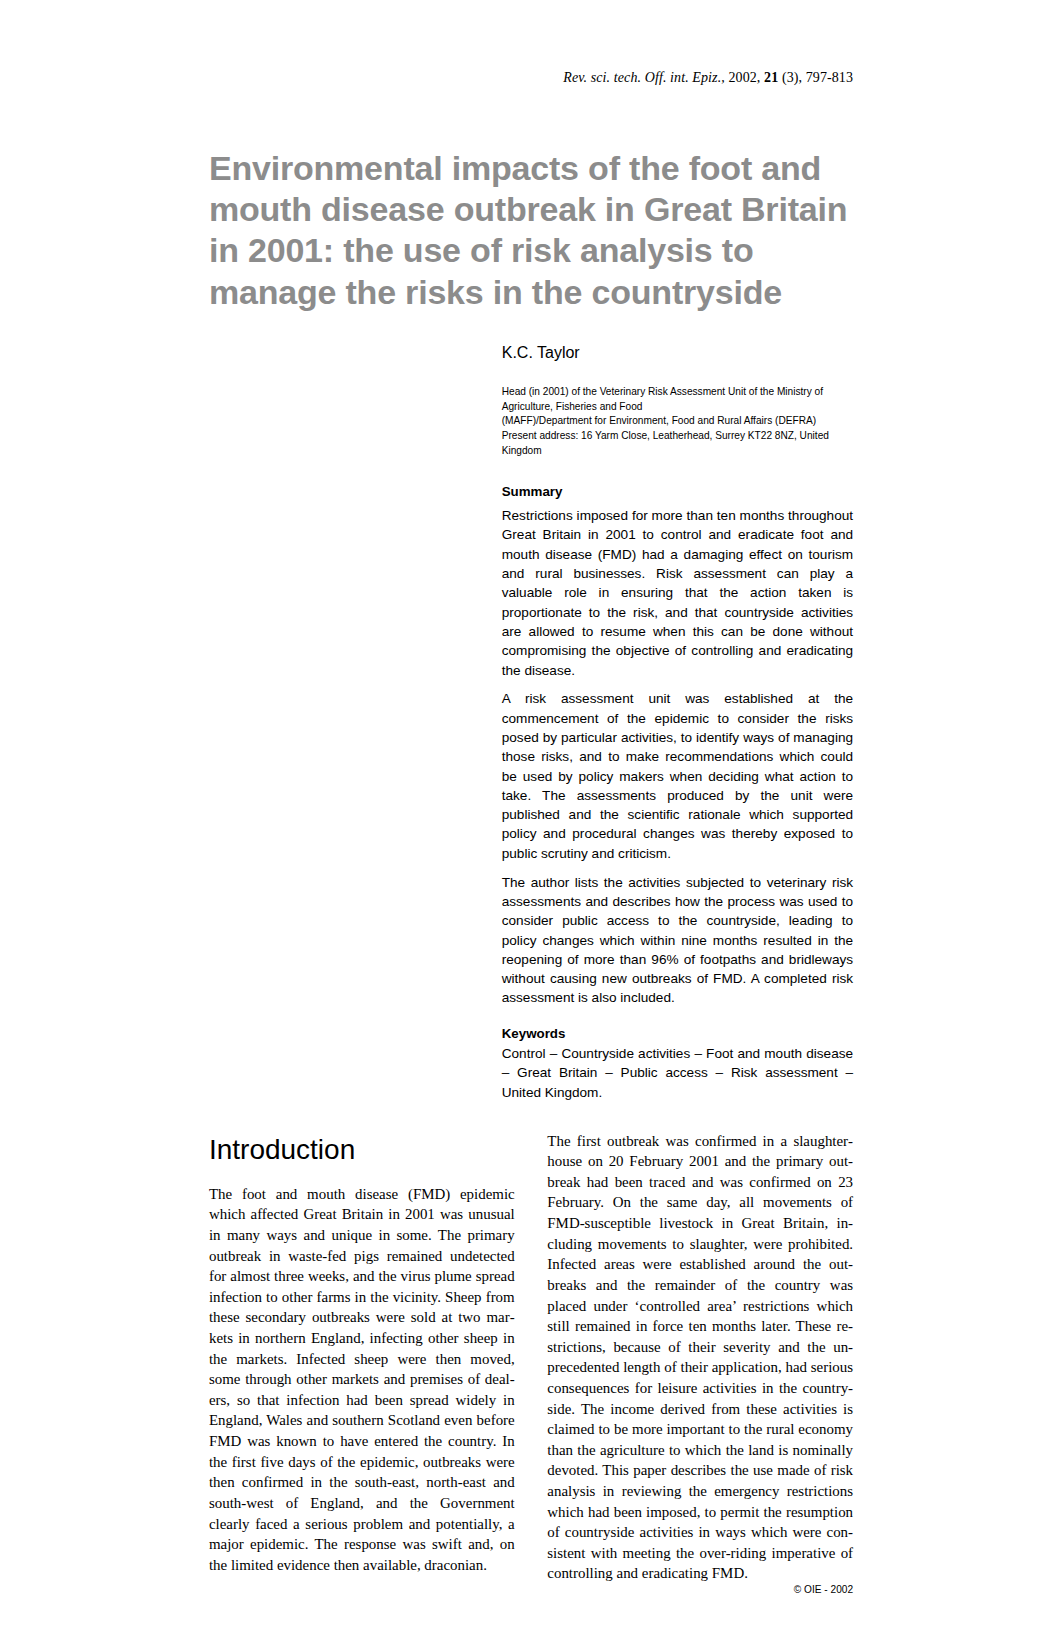Rev. sci. tech. Off. int. Epiz., 2002, 21 (3), 797-813
Environmental impacts of the foot and mouth disease outbreak in Great Britain in 2001: the use of risk analysis to manage the risks in the countryside
K.C. Taylor
Head (in 2001) of the Veterinary Risk Assessment Unit of the Ministry of Agriculture, Fisheries and Food
(MAFF)/Department for Environment, Food and Rural Affairs (DEFRA)
Present address: 16 Yarm Close, Leatherhead, Surrey KT22 8NZ, United Kingdom
Summary
Restrictions imposed for more than ten months throughout Great Britain in 2001 to control and eradicate foot and mouth disease (FMD) had a damaging effect on tourism and rural businesses. Risk assessment can play a valuable role in ensuring that the action taken is proportionate to the risk, and that countryside activities are allowed to resume when this can be done without compromising the objective of controlling and eradicating the disease.
A risk assessment unit was established at the commencement of the epidemic to consider the risks posed by particular activities, to identify ways of managing those risks, and to make recommendations which could be used by policy makers when deciding what action to take. The assessments produced by the unit were published and the scientific rationale which supported policy and procedural changes was thereby exposed to public scrutiny and criticism.
The author lists the activities subjected to veterinary risk assessments and describes how the process was used to consider public access to the countryside, leading to policy changes which within nine months resulted in the reopening of more than 96% of footpaths and bridleways without causing new outbreaks of FMD. A completed risk assessment is also included.
Keywords
Control – Countryside activities – Foot and mouth disease – Great Britain – Public access – Risk assessment – United Kingdom.
Introduction
The foot and mouth disease (FMD) epidemic which affected Great Britain in 2001 was unusual in many ways and unique in some. The primary outbreak in waste-fed pigs remained undetected for almost three weeks, and the virus plume spread infection to other farms in the vicinity. Sheep from these secondary outbreaks were sold at two markets in northern England, infecting other sheep in the markets. Infected sheep were then moved, some through other markets and premises of dealers, so that infection had been spread widely in England, Wales and southern Scotland even before FMD was known to have entered the country. In the first five days of the epidemic, outbreaks were then confirmed in the south-east, north-east and south-west of England, and the Government clearly faced a serious problem and potentially, a major epidemic. The response was swift and, on the limited evidence then available, draconian.
The first outbreak was confirmed in a slaughterhouse on 20 February 2001 and the primary outbreak had been traced and was confirmed on 23 February. On the same day, all movements of FMD-susceptible livestock in Great Britain, including movements to slaughter, were prohibited. Infected areas were established around the outbreaks and the remainder of the country was placed under ‘controlled area’ restrictions which still remained in force ten months later. These restrictions, because of their severity and the unprecedented length of their application, had serious consequences for leisure activities in the countryside. The income derived from these activities is claimed to be more important to the rural economy than the agriculture to which the land is nominally devoted. This paper describes the use made of risk analysis in reviewing the emergency restrictions which had been imposed, to permit the resumption of countryside activities in ways which were consistent with meeting the over-riding imperative of controlling and eradicating FMD.
© OIE - 2002